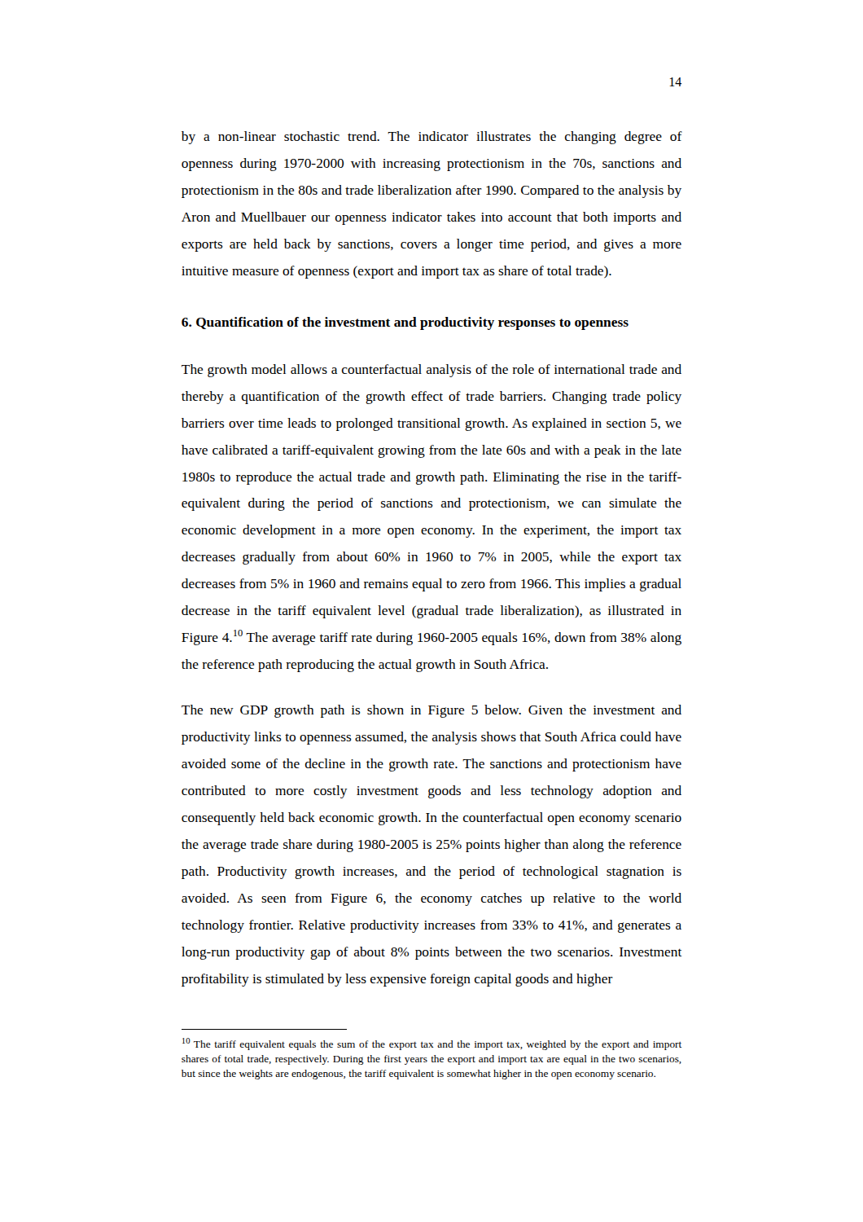14
by a non-linear stochastic trend. The indicator illustrates the changing degree of openness during 1970-2000 with increasing protectionism in the 70s, sanctions and protectionism in the 80s and trade liberalization after 1990. Compared to the analysis by Aron and Muellbauer our openness indicator takes into account that both imports and exports are held back by sanctions, covers a longer time period, and gives a more intuitive measure of openness (export and import tax as share of total trade).
6. Quantification of the investment and productivity responses to openness
The growth model allows a counterfactual analysis of the role of international trade and thereby a quantification of the growth effect of trade barriers. Changing trade policy barriers over time leads to prolonged transitional growth. As explained in section 5, we have calibrated a tariff-equivalent growing from the late 60s and with a peak in the late 1980s to reproduce the actual trade and growth path. Eliminating the rise in the tariff-equivalent during the period of sanctions and protectionism, we can simulate the economic development in a more open economy. In the experiment, the import tax decreases gradually from about 60% in 1960 to 7% in 2005, while the export tax decreases from 5% in 1960 and remains equal to zero from 1966. This implies a gradual decrease in the tariff equivalent level (gradual trade liberalization), as illustrated in Figure 4.10 The average tariff rate during 1960-2005 equals 16%, down from 38% along the reference path reproducing the actual growth in South Africa.
The new GDP growth path is shown in Figure 5 below. Given the investment and productivity links to openness assumed, the analysis shows that South Africa could have avoided some of the decline in the growth rate. The sanctions and protectionism have contributed to more costly investment goods and less technology adoption and consequently held back economic growth. In the counterfactual open economy scenario the average trade share during 1980-2005 is 25% points higher than along the reference path. Productivity growth increases, and the period of technological stagnation is avoided. As seen from Figure 6, the economy catches up relative to the world technology frontier. Relative productivity increases from 33% to 41%, and generates a long-run productivity gap of about 8% points between the two scenarios. Investment profitability is stimulated by less expensive foreign capital goods and higher
10 The tariff equivalent equals the sum of the export tax and the import tax, weighted by the export and import shares of total trade, respectively. During the first years the export and import tax are equal in the two scenarios, but since the weights are endogenous, the tariff equivalent is somewhat higher in the open economy scenario.